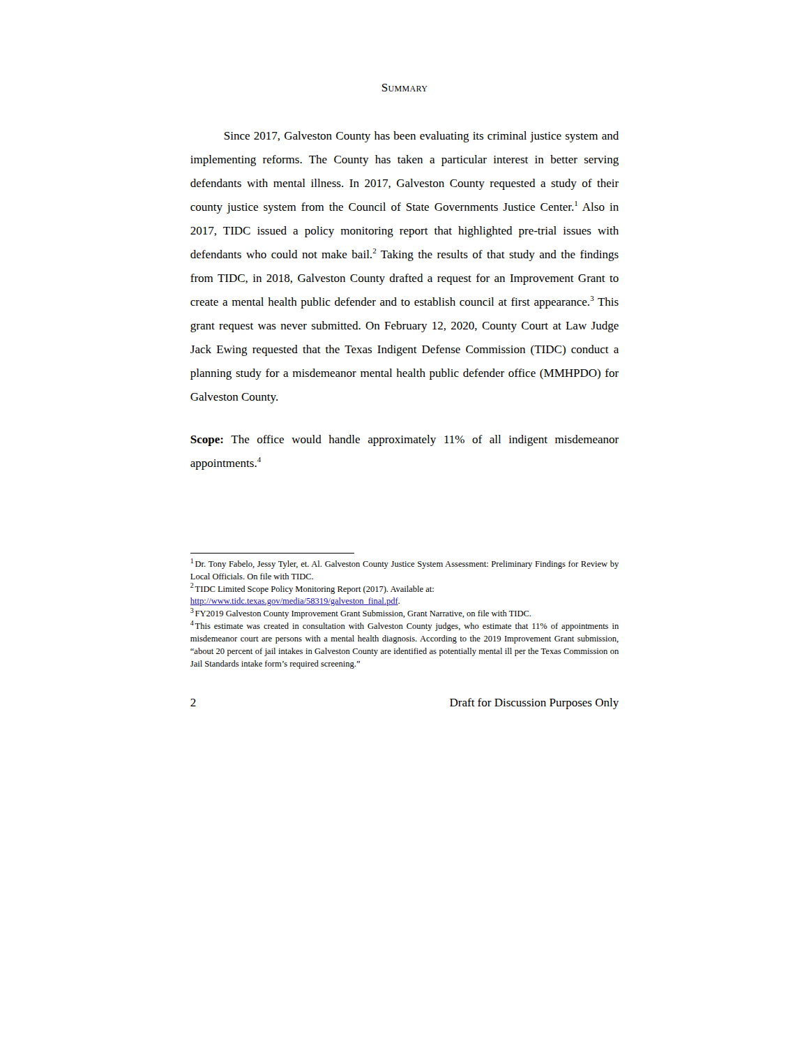Summary
Since 2017, Galveston County has been evaluating its criminal justice system and implementing reforms. The County has taken a particular interest in better serving defendants with mental illness. In 2017, Galveston County requested a study of their county justice system from the Council of State Governments Justice Center.1 Also in 2017, TIDC issued a policy monitoring report that highlighted pre-trial issues with defendants who could not make bail.2 Taking the results of that study and the findings from TIDC, in 2018, Galveston County drafted a request for an Improvement Grant to create a mental health public defender and to establish council at first appearance.3 This grant request was never submitted. On February 12, 2020, County Court at Law Judge Jack Ewing requested that the Texas Indigent Defense Commission (TIDC) conduct a planning study for a misdemeanor mental health public defender office (MMHPDO) for Galveston County.
Scope: The office would handle approximately 11% of all indigent misdemeanor appointments.4
1Dr. Tony Fabelo, Jessy Tyler, et. Al. Galveston County Justice System Assessment: Preliminary Findings for Review by Local Officials. On file with TIDC.
2TIDC Limited Scope Policy Monitoring Report (2017). Available at:
http://www.tidc.texas.gov/media/58319/galveston_final.pdf.
3FY2019 Galveston County Improvement Grant Submission, Grant Narrative, on file with TIDC.
4This estimate was created in consultation with Galveston County judges, who estimate that 11% of appointments in misdemeanor court are persons with a mental health diagnosis. According to the 2019 Improvement Grant submission, “about 20 percent of jail intakes in Galveston County are identified as potentially mental ill per the Texas Commission on Jail Standards intake form’s required screening.”
2 Draft for Discussion Purposes Only